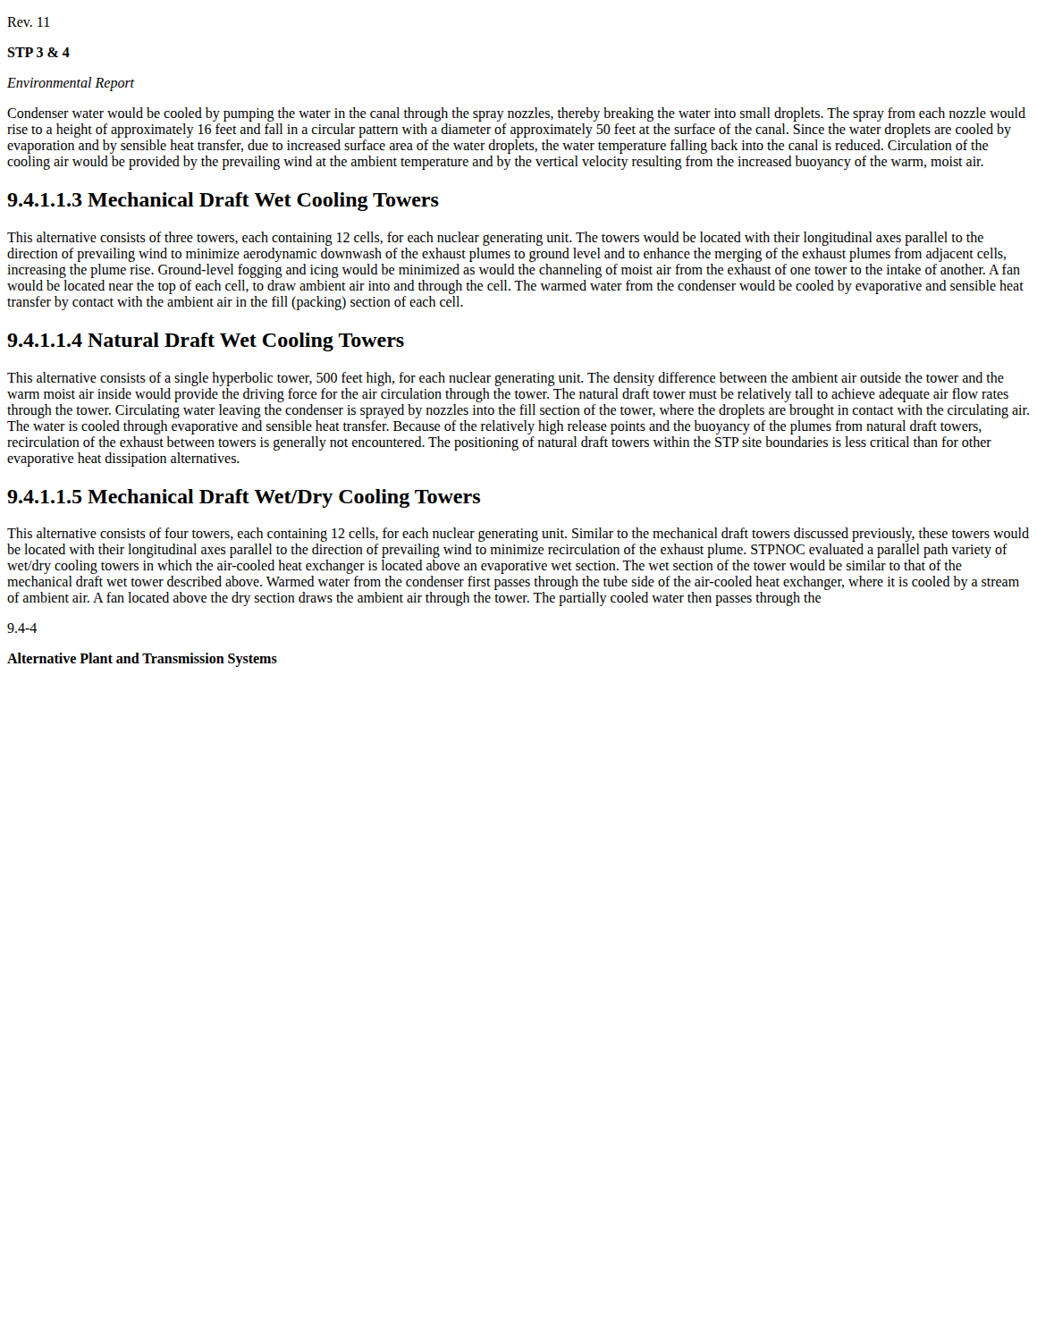Rev. 11
STP 3 & 4
Environmental Report
Condenser water would be cooled by pumping the water in the canal through the spray nozzles, thereby breaking the water into small droplets. The spray from each nozzle would rise to a height of approximately 16 feet and fall in a circular pattern with a diameter of approximately 50 feet at the surface of the canal. Since the water droplets are cooled by evaporation and by sensible heat transfer, due to increased surface area of the water droplets, the water temperature falling back into the canal is reduced. Circulation of the cooling air would be provided by the prevailing wind at the ambient temperature and by the vertical velocity resulting from the increased buoyancy of the warm, moist air.
9.4.1.1.3 Mechanical Draft Wet Cooling Towers
This alternative consists of three towers, each containing 12 cells, for each nuclear generating unit. The towers would be located with their longitudinal axes parallel to the direction of prevailing wind to minimize aerodynamic downwash of the exhaust plumes to ground level and to enhance the merging of the exhaust plumes from adjacent cells, increasing the plume rise. Ground-level fogging and icing would be minimized as would the channeling of moist air from the exhaust of one tower to the intake of another. A fan would be located near the top of each cell, to draw ambient air into and through the cell. The warmed water from the condenser would be cooled by evaporative and sensible heat transfer by contact with the ambient air in the fill (packing) section of each cell.
9.4.1.1.4 Natural Draft Wet Cooling Towers
This alternative consists of a single hyperbolic tower, 500 feet high, for each nuclear generating unit. The density difference between the ambient air outside the tower and the warm moist air inside would provide the driving force for the air circulation through the tower. The natural draft tower must be relatively tall to achieve adequate air flow rates through the tower. Circulating water leaving the condenser is sprayed by nozzles into the fill section of the tower, where the droplets are brought in contact with the circulating air. The water is cooled through evaporative and sensible heat transfer. Because of the relatively high release points and the buoyancy of the plumes from natural draft towers, recirculation of the exhaust between towers is generally not encountered. The positioning of natural draft towers within the STP site boundaries is less critical than for other evaporative heat dissipation alternatives.
9.4.1.1.5 Mechanical Draft Wet/Dry Cooling Towers
This alternative consists of four towers, each containing 12 cells, for each nuclear generating unit. Similar to the mechanical draft towers discussed previously, these towers would be located with their longitudinal axes parallel to the direction of prevailing wind to minimize recirculation of the exhaust plume. STPNOC evaluated a parallel path variety of wet/dry cooling towers in which the air-cooled heat exchanger is located above an evaporative wet section. The wet section of the tower would be similar to that of the mechanical draft wet tower described above. Warmed water from the condenser first passes through the tube side of the air-cooled heat exchanger, where it is cooled by a stream of ambient air. A fan located above the dry section draws the ambient air through the tower. The partially cooled water then passes through the
9.4-4
Alternative Plant and Transmission Systems